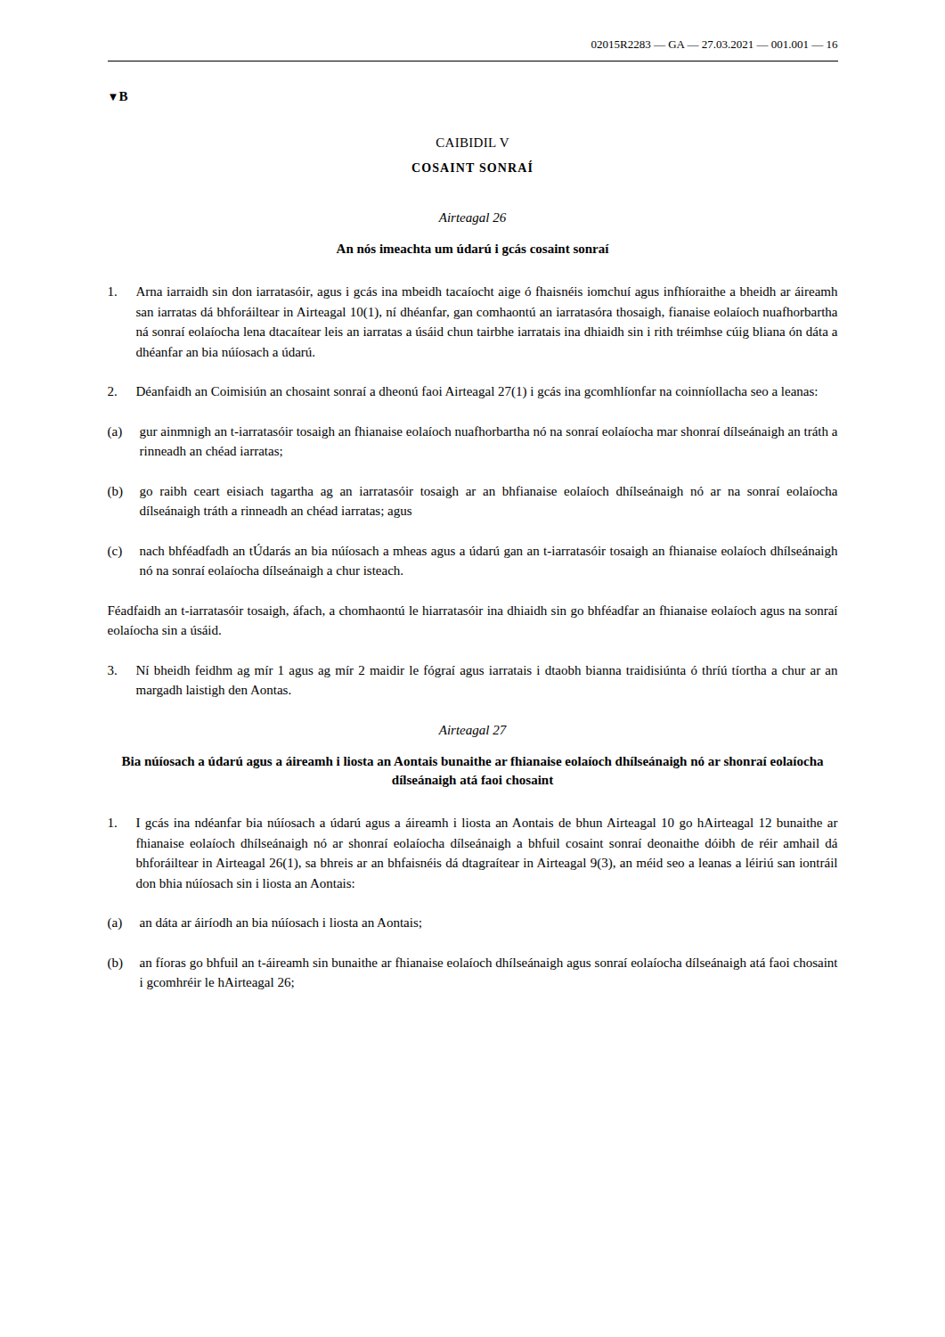02015R2283 — GA — 27.03.2021 — 001.001 — 16
▼B
CAIBIDIL V
COSAINT SONRAÍ
Airteagal 26
An nós imeachta um údarú i gcás cosaint sonraí
1.
Arna iarraidh sin don iarratasóir, agus i gcás ina mbeidh tacaíocht aige ó fhaisnéis iomchuí agus infhíoraithe a bheidh ar áireamh san iarratas dá bhforáiltear in Airteagal 10(1), ní dhéanfar, gan comhaontú an iarratasóra thosaigh, fianaise eolaíoch nuafhorbartha ná sonraí eolaíocha lena dtacaítear leis an iarratas a úsáid chun tairbhe iarratais ina dhiaidh sin i rith tréimhse cúig bliana ón dáta a dhéanfar an bia núíosach a údarú.
2.
Déanfaidh an Coimisiún an chosaint sonraí a dheonú faoi Airteagal 27(1) i gcás ina gcomhlíonfar na coinníollacha seo a leanas:
(a)
gur ainmnigh an t-iarratasóir tosaigh an fhianaise eolaíoch nuafhorbartha nó na sonraí eolaíocha mar shonraí dílseánaigh an tráth a rinneadh an chéad iarratas;
(b)
go raibh ceart eisiach tagartha ag an iarratasóir tosaigh ar an bhfianaise eolaíoch dhílseánaigh nó ar na sonraí eolaíocha dílseánaigh tráth a rinneadh an chéad iarratas; agus
(c)
nach bhféadfadh an tÚdarás an bia núíosach a mheas agus a údarú gan an t-iarratasóir tosaigh an fhianaise eolaíoch dhílseánaigh nó na sonraí eolaíocha dílseánaigh a chur isteach.
Féadfaidh an t-iarratasóir tosaigh, áfach, a chomhaontú le hiarratasóir ina dhiaidh sin go bhféadfar an fhianaise eolaíoch agus na sonraí eolaíocha sin a úsáid.
3.
Ní bheidh feidhm ag mír 1 agus ag mír 2 maidir le fógraí agus iarratais i dtaobh bianna traidisiúnta ó thríú tíortha a chur ar an margadh laistigh den Aontas.
Airteagal 27
Bia núíosach a údarú agus a áireamh i liosta an Aontais bunaithe ar fhianaise eolaíoch dhílseánaigh nó ar shonraí eolaíocha dílseánaigh atá faoi chosaint
1.
I gcás ina ndéanfar bia núíosach a údarú agus a áireamh i liosta an Aontais de bhun Airteagal 10 go hAirteagal 12 bunaithe ar fhianaise eolaíoch dhílseánaigh nó ar shonraí eolaíocha dílseánaigh a bhfuil cosaint sonraí deonaithe dóibh de réir amhail dá bhforáiltear in Airteagal 26(1), sa bhreis ar an bhfaisnéis dá dtagraítear in Airteagal 9(3), an méid seo a leanas a léiriú san iontráil don bhia núíosach sin i liosta an Aontais:
(a)
an dáta ar áiríodh an bia núíosach i liosta an Aontais;
(b)
an fíoras go bhfuil an t-áireamh sin bunaithe ar fhianaise eolaíoch dhílseánaigh agus sonraí eolaíocha dílseánaigh atá faoi chosaint i gcomhréir le hAirteagal 26;